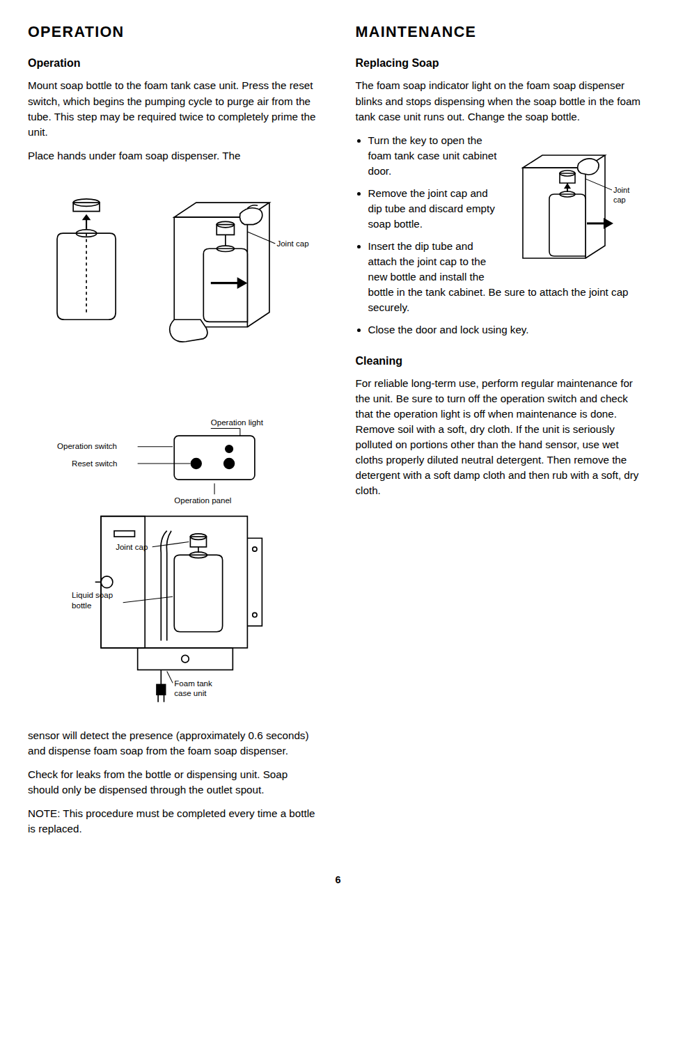OPERATION
Operation
Mount soap bottle to the foam tank case unit. Press the reset switch, which begins the pumping cycle to purge air from the tube. This step may be required twice to completely prime the unit.
Place hands under foam soap dispenser. The
Joint cap
Operation switch Reset switch Operation light Operation panel Joint cap Liquid soap bottle Foam tank case unit
sensor will detect the presence (approximately 0.6 seconds) and dispense foam soap from the foam soap dispenser.
Check for leaks from the bottle or dispensing unit. Soap should only be dispensed through the outlet spout.
NOTE: This procedure must be completed every time a bottle is replaced.
MAINTENANCE
Replacing Soap
The foam soap indicator light on the foam soap dispenser blinks and stops dispensing when the soap bottle in the foam tank case unit runs out. Change the soap bottle.
Joint cap
Turn the key to open the foam tank case unit cabinet door.
Remove the joint cap and dip tube and discard empty soap bottle.
Insert the dip tube and attach the joint cap to the new bottle and install the bottle in the tank cabinet. Be sure to attach the joint cap securely.
Close the door and lock using key.
Cleaning
For reliable long-term use, perform regular maintenance for the unit. Be sure to turn off the operation switch and check that the operation light is off when maintenance is done. Remove soil with a soft, dry cloth. If the unit is seriously polluted on portions other than the hand sensor, use wet cloths properly diluted neutral detergent. Then remove the detergent with a soft damp cloth and then rub with a soft, dry cloth.
6